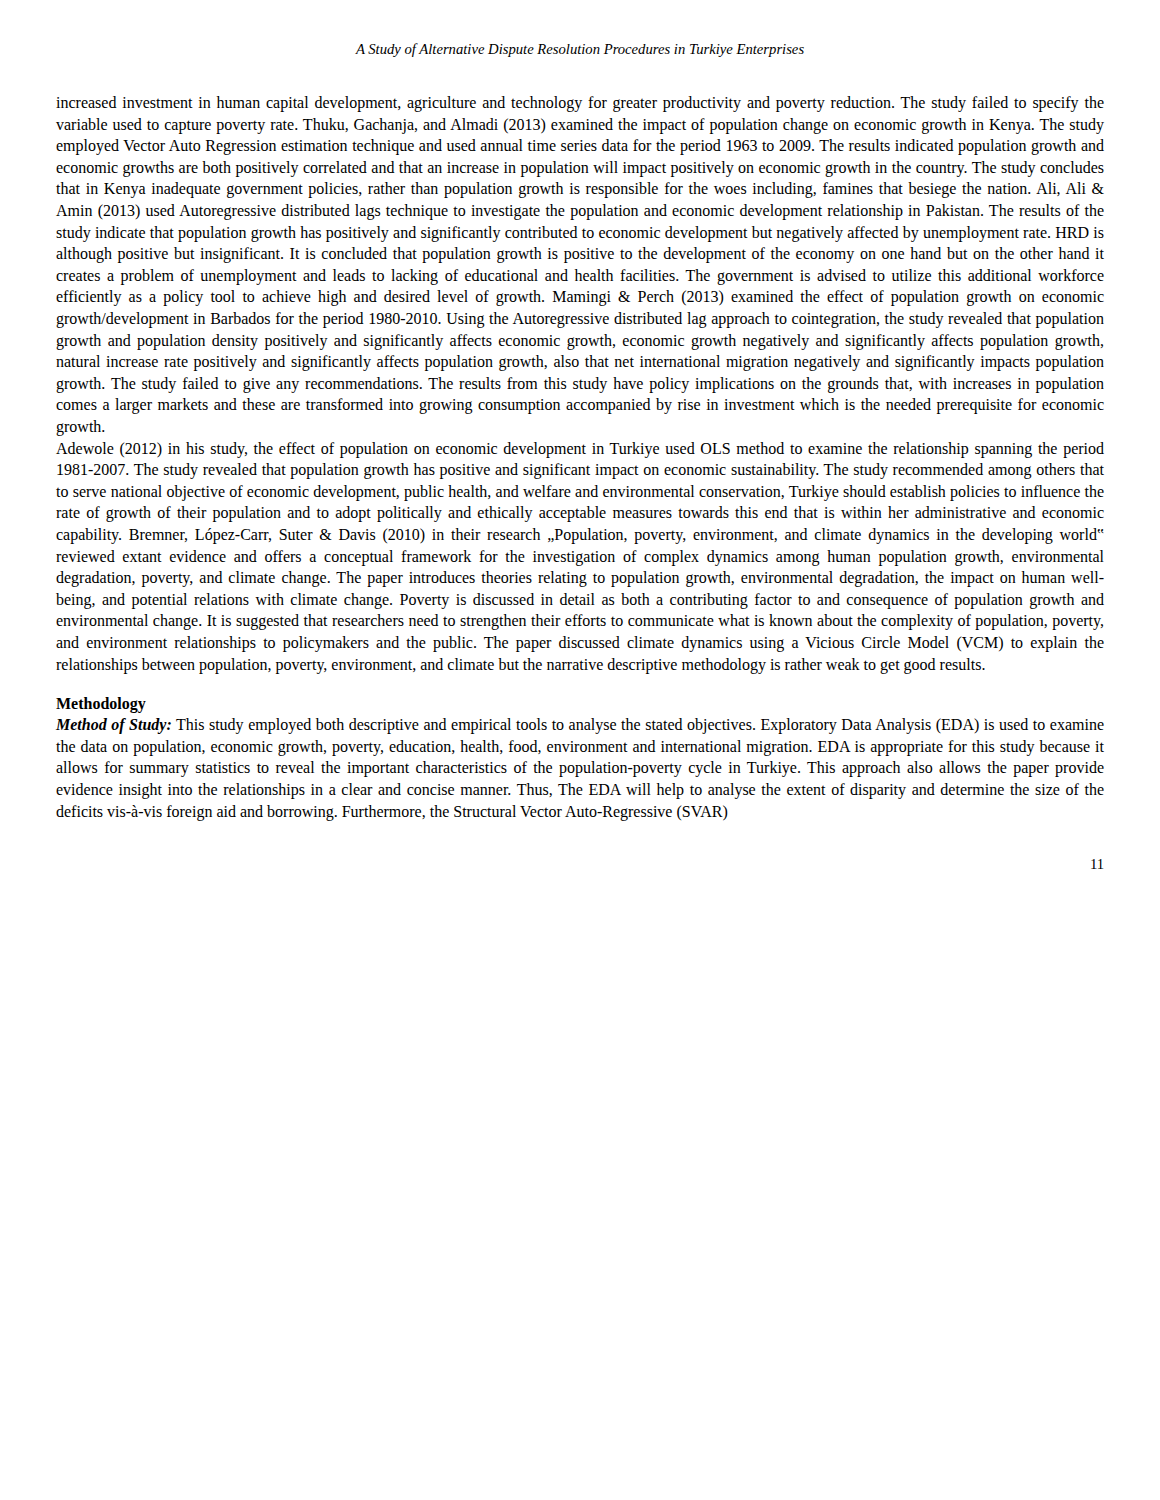A Study of Alternative Dispute Resolution Procedures in Turkiye Enterprises
increased investment in human capital development, agriculture and technology for greater productivity and poverty reduction. The study failed to specify the variable used to capture poverty rate. Thuku, Gachanja, and Almadi (2013) examined the impact of population change on economic growth in Kenya. The study employed Vector Auto Regression estimation technique and used annual time series data for the period 1963 to 2009. The results indicated population growth and economic growths are both positively correlated and that an increase in population will impact positively on economic growth in the country. The study concludes that in Kenya inadequate government policies, rather than population growth is responsible for the woes including, famines that besiege the nation. Ali, Ali & Amin (2013) used Autoregressive distributed lags technique to investigate the population and economic development relationship in Pakistan. The results of the study indicate that population growth has positively and significantly contributed to economic development but negatively affected by unemployment rate. HRD is although positive but insignificant. It is concluded that population growth is positive to the development of the economy on one hand but on the other hand it creates a problem of unemployment and leads to lacking of educational and health facilities. The government is advised to utilize this additional workforce efficiently as a policy tool to achieve high and desired level of growth. Mamingi & Perch (2013) examined the effect of population growth on economic growth/development in Barbados for the period 1980-2010. Using the Autoregressive distributed lag approach to cointegration, the study revealed that population growth and population density positively and significantly affects economic growth, economic growth negatively and significantly affects population growth, natural increase rate positively and significantly affects population growth, also that net international migration negatively and significantly impacts population growth. The study failed to give any recommendations. The results from this study have policy implications on the grounds that, with increases in population comes a larger markets and these are transformed into growing consumption accompanied by rise in investment which is the needed prerequisite for economic growth.
Adewole (2012) in his study, the effect of population on economic development in Turkiye used OLS method to examine the relationship spanning the period 1981-2007. The study revealed that population growth has positive and significant impact on economic sustainability. The study recommended among others that to serve national objective of economic development, public health, and welfare and environmental conservation, Turkiye should establish policies to influence the rate of growth of their population and to adopt politically and ethically acceptable measures towards this end that is within her administrative and economic capability. Bremner, López-Carr, Suter & Davis (2010) in their research „Population, poverty, environment, and climate dynamics in the developing world‟ reviewed extant evidence and offers a conceptual framework for the investigation of complex dynamics among human population growth, environmental degradation, poverty, and climate change. The paper introduces theories relating to population growth, environmental degradation, the impact on human well-being, and potential relations with climate change. Poverty is discussed in detail as both a contributing factor to and consequence of population growth and environmental change. It is suggested that researchers need to strengthen their efforts to communicate what is known about the complexity of population, poverty, and environment relationships to policymakers and the public. The paper discussed climate dynamics using a Vicious Circle Model (VCM) to explain the relationships between population, poverty, environment, and climate but the narrative descriptive methodology is rather weak to get good results.
Methodology
Method of Study: This study employed both descriptive and empirical tools to analyse the stated objectives. Exploratory Data Analysis (EDA) is used to examine the data on population, economic growth, poverty, education, health, food, environment and international migration. EDA is appropriate for this study because it allows for summary statistics to reveal the important characteristics of the population-poverty cycle in Turkiye. This approach also allows the paper provide evidence insight into the relationships in a clear and concise manner. Thus, The EDA will help to analyse the extent of disparity and determine the size of the deficits vis-à-vis foreign aid and borrowing. Furthermore, the Structural Vector Auto-Regressive (SVAR)
11